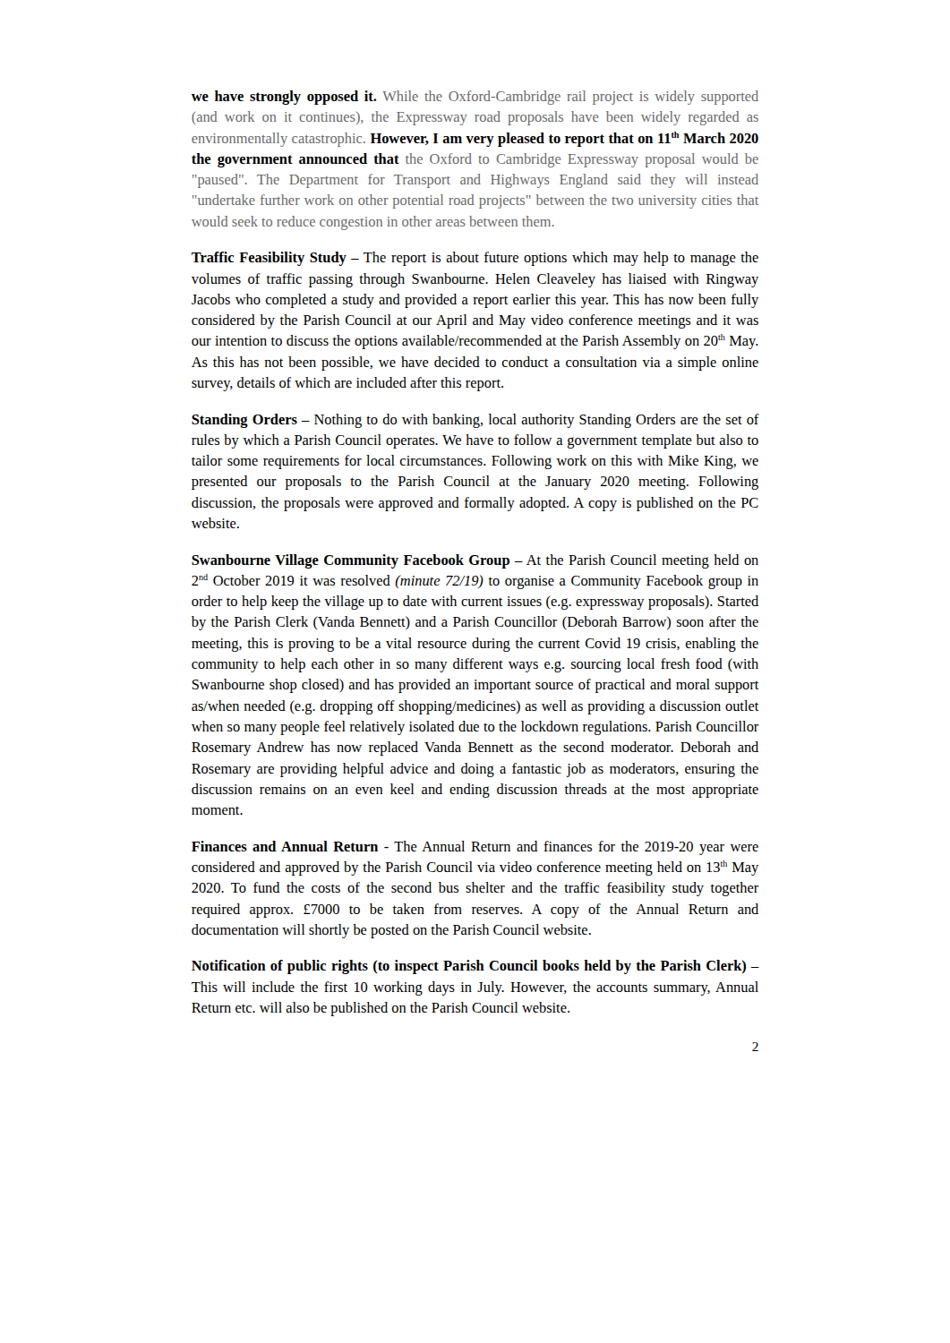we have strongly opposed it. While the Oxford-Cambridge rail project is widely supported (and work on it continues), the Expressway road proposals have been widely regarded as environmentally catastrophic. However, I am very pleased to report that on 11th March 2020 the government announced that the Oxford to Cambridge Expressway proposal would be "paused". The Department for Transport and Highways England said they will instead "undertake further work on other potential road projects" between the two university cities that would seek to reduce congestion in other areas between them.
Traffic Feasibility Study – The report is about future options which may help to manage the volumes of traffic passing through Swanbourne. Helen Cleaveley has liaised with Ringway Jacobs who completed a study and provided a report earlier this year. This has now been fully considered by the Parish Council at our April and May video conference meetings and it was our intention to discuss the options available/recommended at the Parish Assembly on 20th May. As this has not been possible, we have decided to conduct a consultation via a simple online survey, details of which are included after this report.
Standing Orders – Nothing to do with banking, local authority Standing Orders are the set of rules by which a Parish Council operates. We have to follow a government template but also to tailor some requirements for local circumstances. Following work on this with Mike King, we presented our proposals to the Parish Council at the January 2020 meeting. Following discussion, the proposals were approved and formally adopted. A copy is published on the PC website.
Swanbourne Village Community Facebook Group – At the Parish Council meeting held on 2nd October 2019 it was resolved (minute 72/19) to organise a Community Facebook group in order to help keep the village up to date with current issues (e.g. expressway proposals). Started by the Parish Clerk (Vanda Bennett) and a Parish Councillor (Deborah Barrow) soon after the meeting, this is proving to be a vital resource during the current Covid 19 crisis, enabling the community to help each other in so many different ways e.g. sourcing local fresh food (with Swanbourne shop closed) and has provided an important source of practical and moral support as/when needed (e.g. dropping off shopping/medicines) as well as providing a discussion outlet when so many people feel relatively isolated due to the lockdown regulations. Parish Councillor Rosemary Andrew has now replaced Vanda Bennett as the second moderator. Deborah and Rosemary are providing helpful advice and doing a fantastic job as moderators, ensuring the discussion remains on an even keel and ending discussion threads at the most appropriate moment.
Finances and Annual Return - The Annual Return and finances for the 2019-20 year were considered and approved by the Parish Council via video conference meeting held on 13th May 2020. To fund the costs of the second bus shelter and the traffic feasibility study together required approx. £7000 to be taken from reserves. A copy of the Annual Return and documentation will shortly be posted on the Parish Council website.
Notification of public rights (to inspect Parish Council books held by the Parish Clerk) – This will include the first 10 working days in July. However, the accounts summary, Annual Return etc. will also be published on the Parish Council website.
2